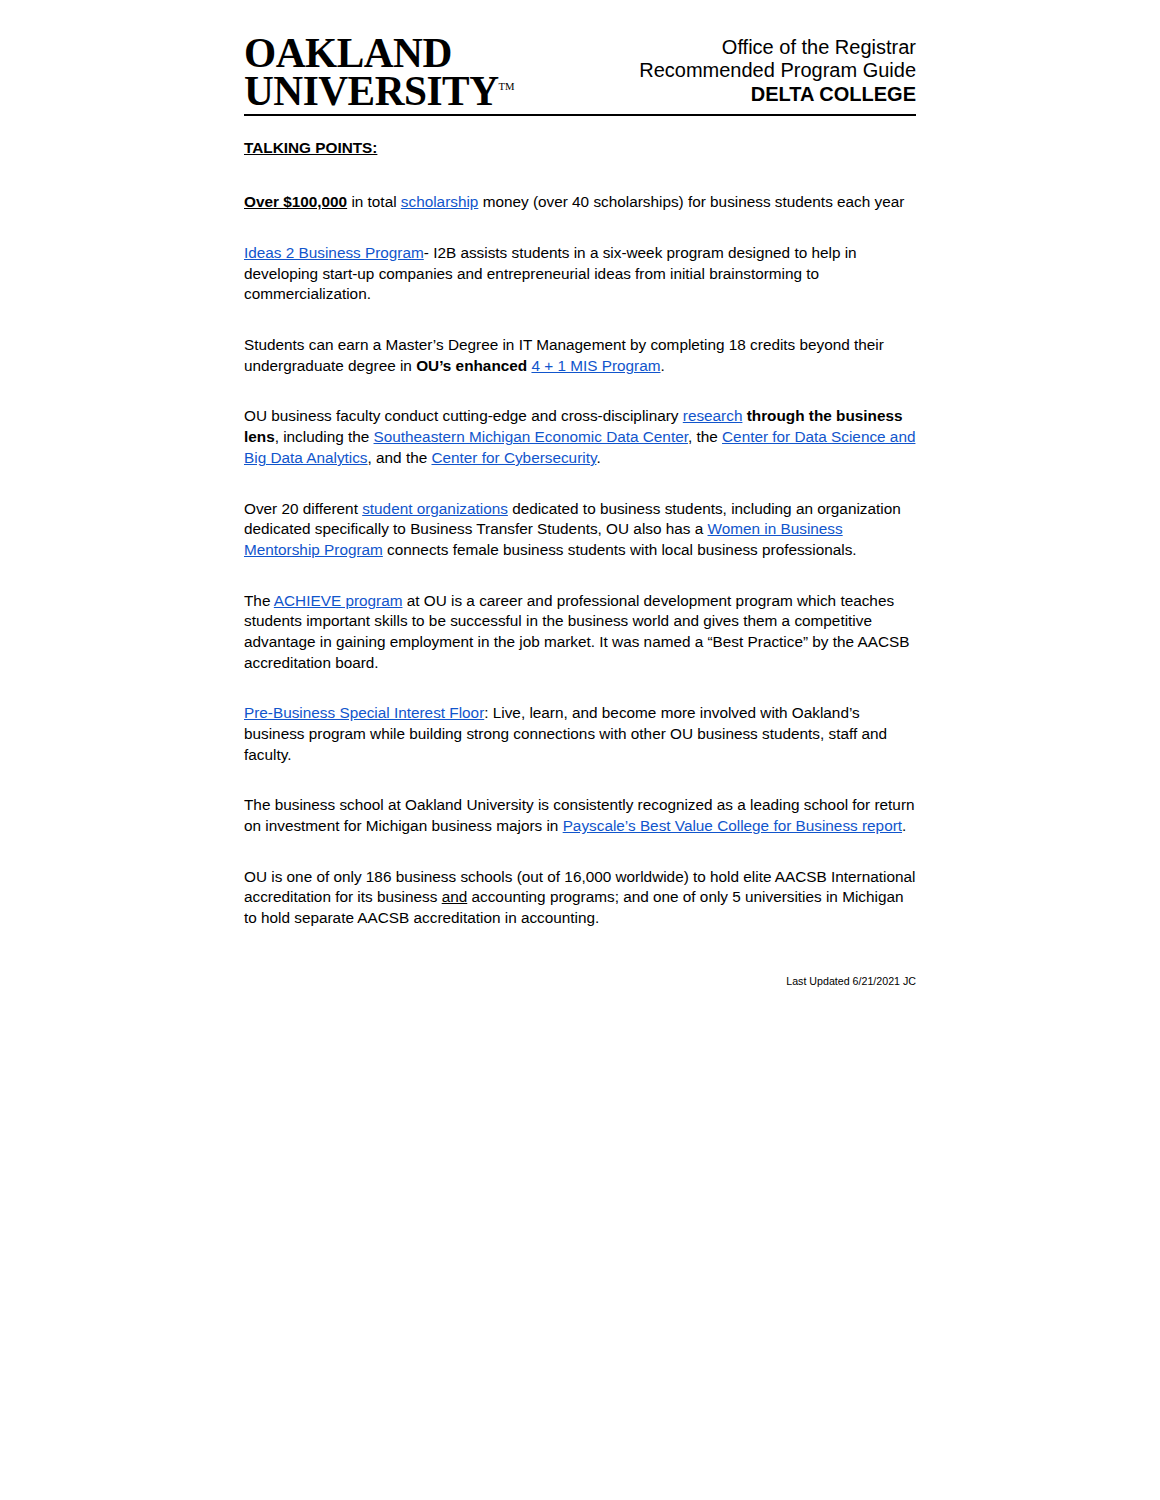OAKLAND UNIVERSITYTM
Office of the Registrar
Recommended Program Guide
DELTA COLLEGE
TALKING POINTS:
Over $100,000 in total scholarship money (over 40 scholarships) for business students each year
Ideas 2 Business Program- I2B assists students in a six-week program designed to help in developing start-up companies and entrepreneurial ideas from initial brainstorming to commercialization.
Students can earn a Master’s Degree in IT Management by completing 18 credits beyond their undergraduate degree in OU’s enhanced 4 + 1 MIS Program.
OU business faculty conduct cutting-edge and cross-disciplinary research through the business lens, including the Southeastern Michigan Economic Data Center, the Center for Data Science and Big Data Analytics, and the Center for Cybersecurity.
Over 20 different student organizations dedicated to business students, including an organization dedicated specifically to Business Transfer Students, OU also has a Women in Business Mentorship Program connects female business students with local business professionals.
The ACHIEVE program at OU is a career and professional development program which teaches students important skills to be successful in the business world and gives them a competitive advantage in gaining employment in the job market. It was named a “Best Practice” by the AACSB accreditation board.
Pre-Business Special Interest Floor: Live, learn, and become more involved with Oakland’s business program while building strong connections with other OU business students, staff and faculty.
The business school at Oakland University is consistently recognized as a leading school for return on investment for Michigan business majors in Payscale’s Best Value College for Business report.
OU is one of only 186 business schools (out of 16,000 worldwide) to hold elite AACSB International accreditation for its business and accounting programs; and one of only 5 universities in Michigan to hold separate AACSB accreditation in accounting.
Last Updated 6/21/2021 JC